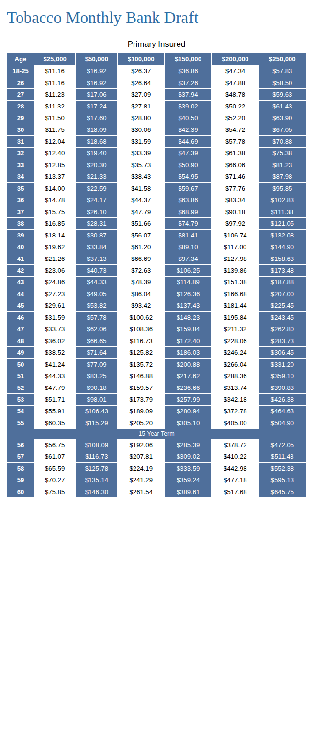Tobacco Monthly Bank Draft
Primary Insured
| Age | $25,000 | $50,000 | $100,000 | $150,000 | $200,000 | $250,000 |
| --- | --- | --- | --- | --- | --- | --- |
| 18-25 | $11.16 | $16.92 | $26.37 | $36.86 | $47.34 | $57.83 |
| 26 | $11.16 | $16.92 | $26.64 | $37.26 | $47.88 | $58.50 |
| 27 | $11.23 | $17.06 | $27.09 | $37.94 | $48.78 | $59.63 |
| 28 | $11.32 | $17.24 | $27.81 | $39.02 | $50.22 | $61.43 |
| 29 | $11.50 | $17.60 | $28.80 | $40.50 | $52.20 | $63.90 |
| 30 | $11.75 | $18.09 | $30.06 | $42.39 | $54.72 | $67.05 |
| 31 | $12.04 | $18.68 | $31.59 | $44.69 | $57.78 | $70.88 |
| 32 | $12.40 | $19.40 | $33.39 | $47.39 | $61.38 | $75.38 |
| 33 | $12.85 | $20.30 | $35.73 | $50.90 | $66.06 | $81.23 |
| 34 | $13.37 | $21.33 | $38.43 | $54.95 | $71.46 | $87.98 |
| 35 | $14.00 | $22.59 | $41.58 | $59.67 | $77.76 | $95.85 |
| 36 | $14.78 | $24.17 | $44.37 | $63.86 | $83.34 | $102.83 |
| 37 | $15.75 | $26.10 | $47.79 | $68.99 | $90.18 | $111.38 |
| 38 | $16.85 | $28.31 | $51.66 | $74.79 | $97.92 | $121.05 |
| 39 | $18.14 | $30.87 | $56.07 | $81.41 | $106.74 | $132.08 |
| 40 | $19.62 | $33.84 | $61.20 | $89.10 | $117.00 | $144.90 |
| 41 | $21.26 | $37.13 | $66.69 | $97.34 | $127.98 | $158.63 |
| 42 | $23.06 | $40.73 | $72.63 | $106.25 | $139.86 | $173.48 |
| 43 | $24.86 | $44.33 | $78.39 | $114.89 | $151.38 | $187.88 |
| 44 | $27.23 | $49.05 | $86.04 | $126.36 | $166.68 | $207.00 |
| 45 | $29.61 | $53.82 | $93.42 | $137.43 | $181.44 | $225.45 |
| 46 | $31.59 | $57.78 | $100.62 | $148.23 | $195.84 | $243.45 |
| 47 | $33.73 | $62.06 | $108.36 | $159.84 | $211.32 | $262.80 |
| 48 | $36.02 | $66.65 | $116.73 | $172.40 | $228.06 | $283.73 |
| 49 | $38.52 | $71.64 | $125.82 | $186.03 | $246.24 | $306.45 |
| 50 | $41.24 | $77.09 | $135.72 | $200.88 | $266.04 | $331.20 |
| 51 | $44.33 | $83.25 | $146.88 | $217.62 | $288.36 | $359.10 |
| 52 | $47.79 | $90.18 | $159.57 | $236.66 | $313.74 | $390.83 |
| 53 | $51.71 | $98.01 | $173.79 | $257.99 | $342.18 | $426.38 |
| 54 | $55.91 | $106.43 | $189.09 | $280.94 | $372.78 | $464.63 |
| 55 | $60.35 | $115.29 | $205.20 | $305.10 | $405.00 | $504.90 |
| 15 Year Term |
| 56 | $56.75 | $108.09 | $192.06 | $285.39 | $378.72 | $472.05 |
| 57 | $61.07 | $116.73 | $207.81 | $309.02 | $410.22 | $511.43 |
| 58 | $65.59 | $125.78 | $224.19 | $333.59 | $442.98 | $552.38 |
| 59 | $70.27 | $135.14 | $241.29 | $359.24 | $477.18 | $595.13 |
| 60 | $75.85 | $146.30 | $261.54 | $389.61 | $517.68 | $645.75 |